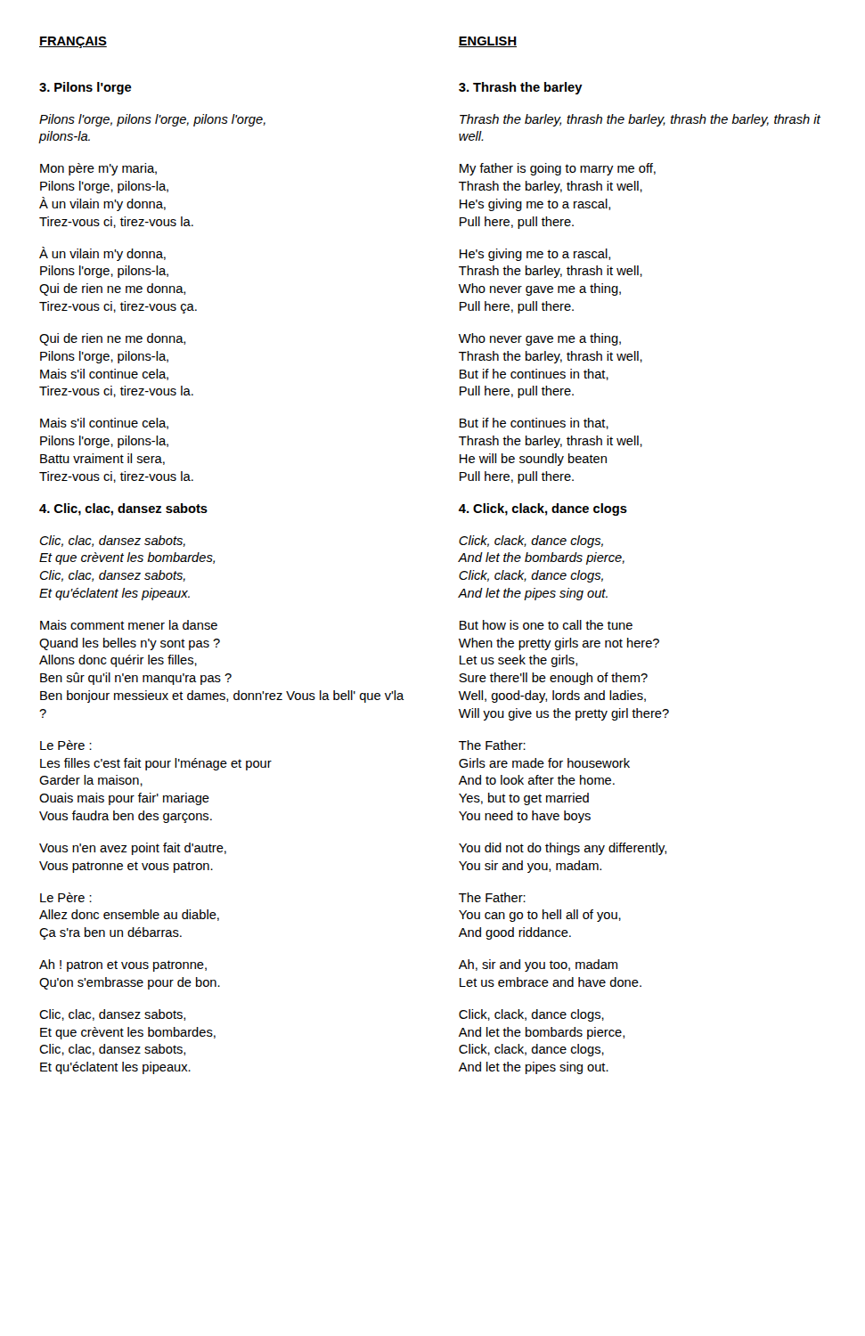FRANÇAIS
3. Pilons l'orge
Pilons l'orge, pilons l'orge, pilons l'orge,
pilons-la.
Mon père m'y maria,
Pilons l'orge, pilons-la,
À un vilain m'y donna,
Tirez-vous ci, tirez-vous la.
À un vilain m'y donna,
Pilons l'orge, pilons-la,
Qui de rien ne me donna,
Tirez-vous ci, tirez-vous ça.
Qui de rien ne me donna,
Pilons l'orge, pilons-la,
Mais s'il continue cela,
Tirez-vous ci, tirez-vous la.
Mais s'il continue cela,
Pilons l'orge, pilons-la,
Battu vraiment il sera,
Tirez-vous ci, tirez-vous la.
4. Clic, clac, dansez sabots
Clic, clac, dansez sabots,
Et que crèvent les bombardes,
Clic, clac, dansez sabots,
Et qu'éclatent les pipeaux.
Mais comment mener la danse
Quand les belles n'y sont pas ?
Allons donc quérir les filles,
Ben sûr qu'il n'en manqu'ra pas ?
Ben bonjour messieux et dames, donn'rez Vous la bell' que v'la ?
Le Père :
Les filles c'est fait pour l'ménage et pour
Garder la maison,
Ouais mais pour fair' mariage
Vous faudra ben des garçons.
Vous n'en avez point fait d'autre,
Vous patronne et vous patron.
Le Père :
Allez donc ensemble au diable,
Ça s'ra ben un débarras.
Ah ! patron et vous patronne,
Qu'on s'embrasse pour de bon.
Clic, clac, dansez sabots,
Et que crèvent les bombardes,
Clic, clac, dansez sabots,
Et qu'éclatent les pipeaux.
ENGLISH
3. Thrash the barley
Thrash the barley, thrash the barley, thrash the barley, thrash it well.
My father is going to marry me off,
Thrash the barley, thrash it well,
He's giving me to a rascal,
Pull here, pull there.
He's giving me to a rascal,
Thrash the barley, thrash it well,
Who never gave me a thing,
Pull here, pull there.
Who never gave me a thing,
Thrash the barley, thrash it well,
But if he continues in that,
Pull here, pull there.
But if he continues in that,
Thrash the barley, thrash it well,
He will be soundly beaten
Pull here, pull there.
4. Click, clack, dance clogs
Click, clack, dance clogs,
And let the bombards pierce,
Click, clack, dance clogs,
And let the pipes sing out.
But how is one to call the tune
When the pretty girls are not here?
Let us seek the girls,
Sure there'll be enough of them?
Well, good-day, lords and ladies,
Will you give us the pretty girl there?
The Father:
Girls are made for housework
And to look after the home.
Yes, but to get married
You need to have boys
You did not do things any differently,
You sir and you, madam.
The Father:
You can go to hell all of you,
And good riddance.
Ah, sir and you too, madam
Let us embrace and have done.
Click, clack, dance clogs,
And let the bombards pierce,
Click, clack, dance clogs,
And let the pipes sing out.